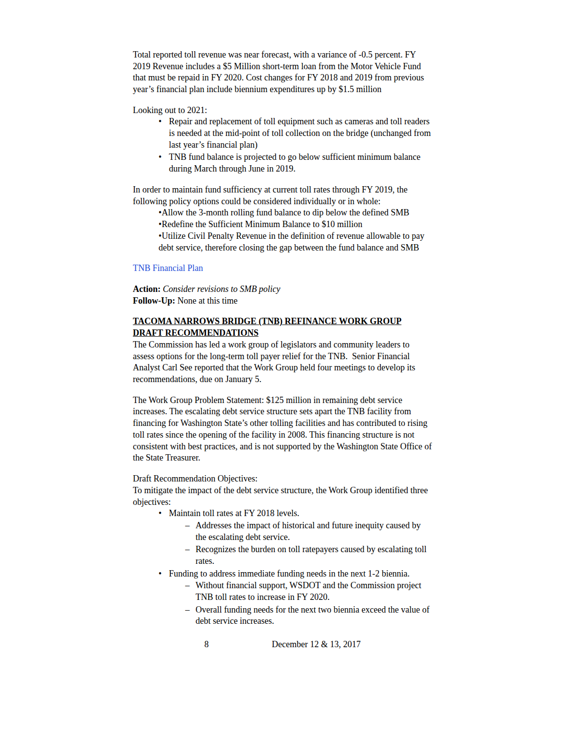Total reported toll revenue was near forecast, with a variance of -0.5 percent. FY 2019 Revenue includes a $5 Million short-term loan from the Motor Vehicle Fund that must be repaid in FY 2020. Cost changes for FY 2018 and 2019 from previous year’s financial plan include biennium expenditures up by $1.5 million
Looking out to 2021:
Repair and replacement of toll equipment such as cameras and toll readers is needed at the mid-point of toll collection on the bridge (unchanged from last year’s financial plan)
TNB fund balance is projected to go below sufficient minimum balance during March through June in 2019.
In order to maintain fund sufficiency at current toll rates through FY 2019, the following policy options could be considered individually or in whole:
•Allow the 3-month rolling fund balance to dip below the defined SMB
•Redefine the Sufficient Minimum Balance to $10 million
•Utilize Civil Penalty Revenue in the definition of revenue allowable to pay debt service, therefore closing the gap between the fund balance and SMB
TNB Financial Plan
Action: Consider revisions to SMB policy
Follow-Up: None at this time
TACOMA NARROWS BRIDGE (TNB) REFINANCE WORK GROUP DRAFT RECOMMENDATIONS
The Commission has led a work group of legislators and community leaders to assess options for the long-term toll payer relief for the TNB. Senior Financial Analyst Carl See reported that the Work Group held four meetings to develop its recommendations, due on January 5.
The Work Group Problem Statement: $125 million in remaining debt service increases. The escalating debt service structure sets apart the TNB facility from financing for Washington State’s other tolling facilities and has contributed to rising toll rates since the opening of the facility in 2008. This financing structure is not consistent with best practices, and is not supported by the Washington State Office of the State Treasurer.
Draft Recommendation Objectives:
To mitigate the impact of the debt service structure, the Work Group identified three objectives:
Maintain toll rates at FY 2018 levels.
Addresses the impact of historical and future inequity caused by the escalating debt service.
Recognizes the burden on toll ratepayers caused by escalating toll rates.
Funding to address immediate funding needs in the next 1-2 biennia.
Without financial support, WSDOT and the Commission project TNB toll rates to increase in FY 2020.
Overall funding needs for the next two biennia exceed the value of debt service increases.
8 December 12 & 13, 2017